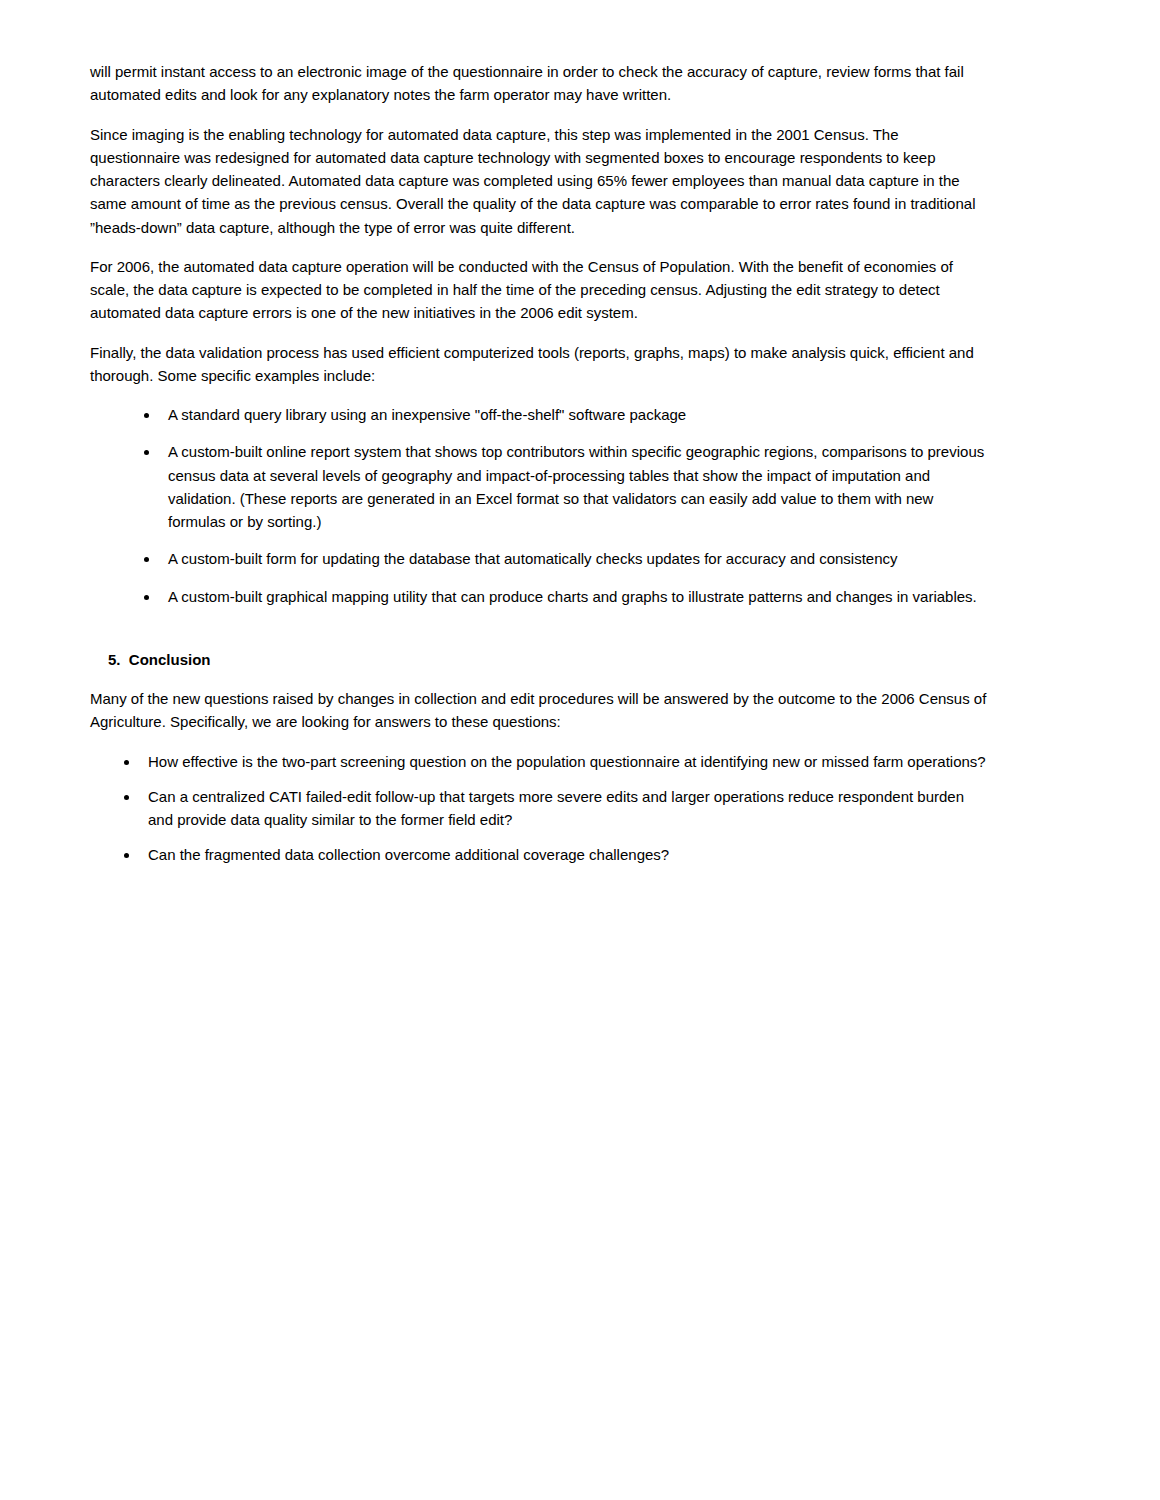will permit instant access to an electronic image of the questionnaire in order to check the accuracy of capture, review forms that fail automated edits and look for any explanatory notes the farm operator may have written.
Since imaging is the enabling technology for automated data capture, this step was implemented in the 2001 Census. The questionnaire was redesigned for automated data capture technology with segmented boxes to encourage respondents to keep characters clearly delineated. Automated data capture was completed using 65% fewer employees than manual data capture in the same amount of time as the previous census. Overall the quality of the data capture was comparable to error rates found in traditional ”heads-down” data capture, although the type of error was quite different.
For 2006, the automated data capture operation will be conducted with the Census of Population. With the benefit of economies of scale, the data capture is expected to be completed in half the time of the preceding census. Adjusting the edit strategy to detect automated data capture errors is one of the new initiatives in the 2006 edit system.
Finally, the data validation process has used efficient computerized tools (reports, graphs, maps) to make analysis quick, efficient and thorough. Some specific examples include:
A standard query library using an inexpensive "off-the-shelf" software package
A custom-built online report system that shows top contributors within specific geographic regions, comparisons to previous census data at several levels of geography and impact-of-processing tables that show the impact of imputation and validation. (These reports are generated in an Excel format so that validators can easily add value to them with new formulas or by sorting.)
A custom-built form for updating the database that automatically checks updates for accuracy and consistency
A custom-built graphical mapping utility that can produce charts and graphs to illustrate patterns and changes in variables.
5. Conclusion
Many of the new questions raised by changes in collection and edit procedures will be answered by the outcome to the 2006 Census of Agriculture. Specifically, we are looking for answers to these questions:
How effective is the two-part screening question on the population questionnaire at identifying new or missed farm operations?
Can a centralized CATI failed-edit follow-up that targets more severe edits and larger operations reduce respondent burden and provide data quality similar to the former field edit?
Can the fragmented data collection overcome additional coverage challenges?